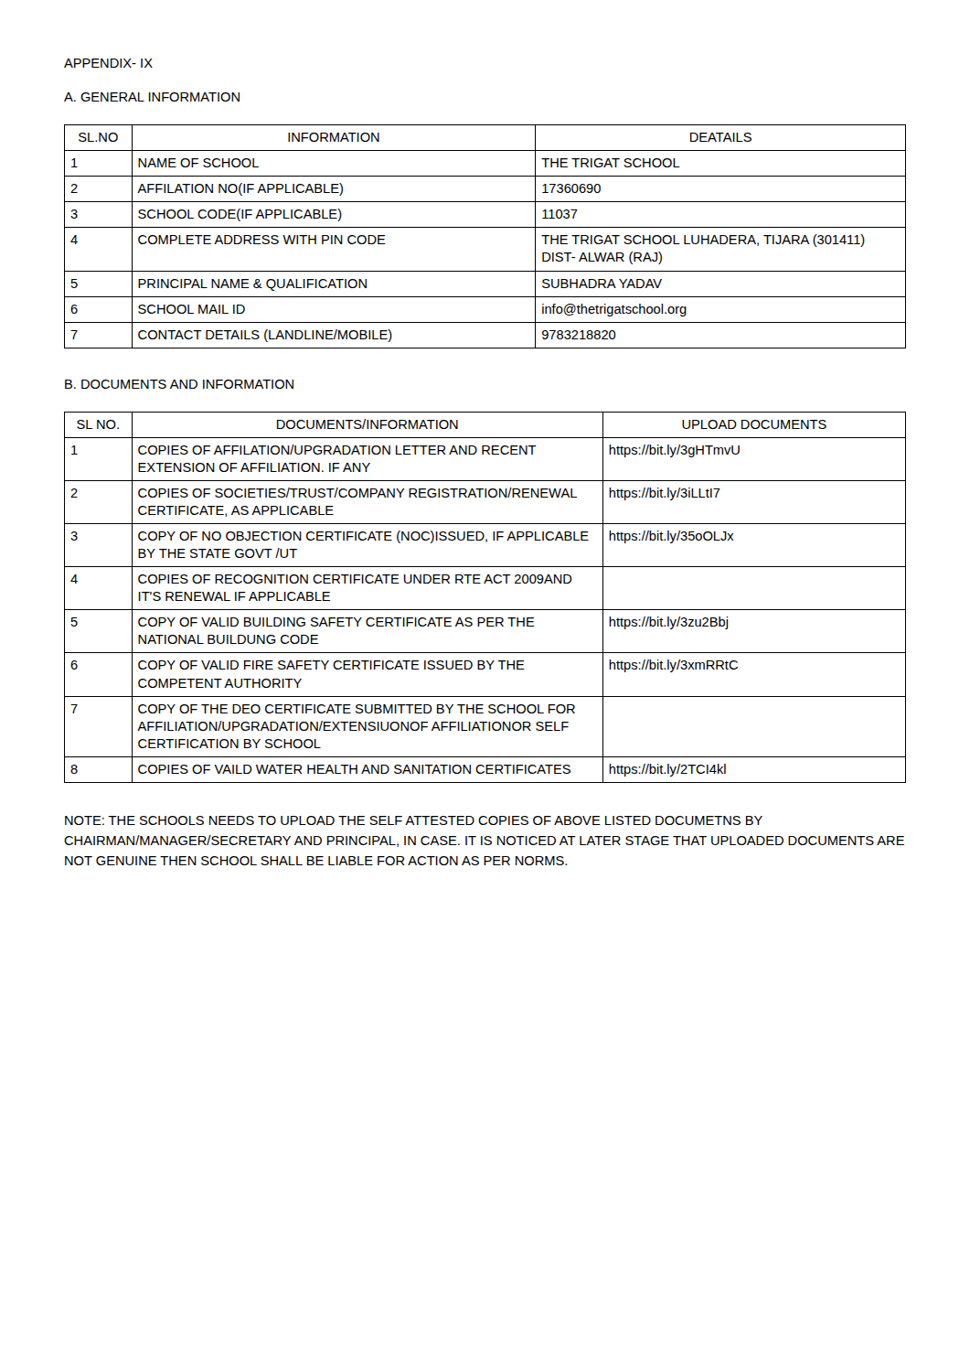APPENDIX- IX
A. GENERAL INFORMATION
| SL.NO | INFORMATION | DEATAILS |
| --- | --- | --- |
| 1 | NAME OF SCHOOL | THE TRIGAT SCHOOL |
| 2 | AFFILATION NO(IF APPLICABLE) | 17360690 |
| 3 | SCHOOL CODE(IF APPLICABLE) | 11037 |
| 4 | COMPLETE ADDRESS WITH PIN CODE | THE TRIGAT SCHOOL LUHADERA, TIJARA (301411) DIST- ALWAR (RAJ) |
| 5 | PRINCIPAL NAME & QUALIFICATION | SUBHADRA YADAV |
| 6 | SCHOOL MAIL ID | info@thetrigatschool.org |
| 7 | CONTACT DETAILS (LANDLINE/MOBILE) | 9783218820 |
B. DOCUMENTS AND INFORMATION
| SL NO. | DOCUMENTS/INFORMATION | UPLOAD DOCUMENTS |
| --- | --- | --- |
| 1 | COPIES OF AFFILATION/UPGRADATION LETTER AND RECENT EXTENSION OF AFFILIATION. IF ANY | https://bit.ly/3gHTmvU |
| 2 | COPIES OF SOCIETIES/TRUST/COMPANY REGISTRATION/RENEWAL CERTIFICATE, AS APPLICABLE | https://bit.ly/3iLLtI7 |
| 3 | COPY OF NO OBJECTION CERTIFICATE (NOC)ISSUED, IF APPLICABLE BY THE STATE GOVT /UT | https://bit.ly/35oOLJx |
| 4 | COPIES OF RECOGNITION CERTIFICATE UNDER RTE ACT 2009AND IT'S RENEWAL IF APPLICABLE | |
| 5 | COPY OF VALID BUILDING SAFETY CERTIFICATE AS PER THE NATIONAL BUILDUNG CODE | https://bit.ly/3zu2Bbj |
| 6 | COPY OF VALID FIRE SAFETY CERTIFICATE ISSUED BY THE COMPETENT AUTHORITY | https://bit.ly/3xmRRtC |
| 7 | COPY OF THE DEO CERTIFICATE SUBMITTED BY THE SCHOOL FOR AFFILIATION/UPGRADATION/EXTENSIUONOF AFFILIATIONOR SELF CERTIFICATION BY SCHOOL | |
| 8 | COPIES OF VAILD WATER HEALTH AND SANITATION CERTIFICATES | https://bit.ly/2TCI4kl |
NOTE: THE SCHOOLS NEEDS TO UPLOAD THE SELF ATTESTED COPIES OF ABOVE LISTED DOCUMETNS BY CHAIRMAN/MANAGER/SECRETARY AND PRINCIPAL, IN CASE. IT IS NOTICED AT LATER STAGE THAT UPLOADED DOCUMENTS ARE NOT GENUINE THEN SCHOOL SHALL BE LIABLE FOR ACTION AS PER NORMS.